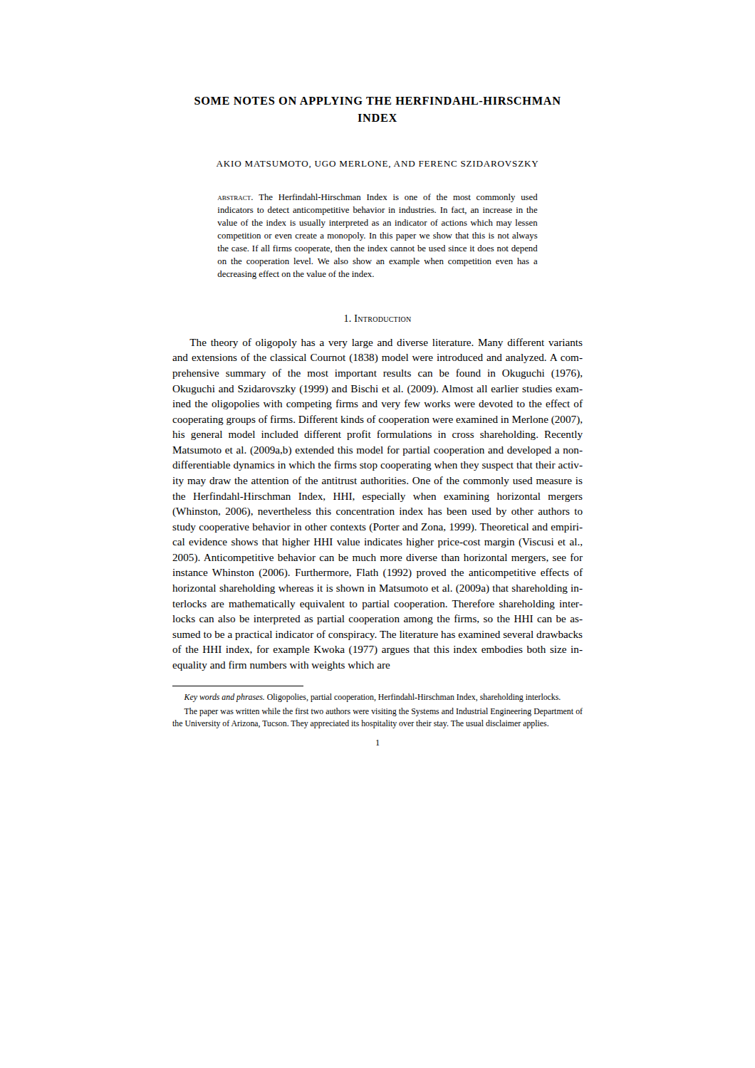Some Notes on Applying the Herfindahl-Hirschman
Index
Akio Matsumoto, Ugo Merlone, and Ferenc Szidarovszky
Abstract. The Herfindahl-Hirschman Index is one of the most commonly used indicators to detect anticompetitive behavior in industries. In fact, an increase in the value of the index is usually interpreted as an indicator of actions which may lessen competition or even create a monopoly. In this paper we show that this is not always the case. If all firms cooperate, then the index cannot be used since it does not depend on the cooperation level. We also show an example when competition even has a decreasing effect on the value of the index.
1. Introduction
The theory of oligopoly has a very large and diverse literature. Many different variants and extensions of the classical Cournot (1838) model were introduced and analyzed. A comprehensive summary of the most important results can be found in Okuguchi (1976), Okuguchi and Szidarovszky (1999) and Bischi et al. (2009). Almost all earlier studies examined the oligopolies with competing firms and very few works were devoted to the effect of cooperating groups of firms. Different kinds of cooperation were examined in Merlone (2007), his general model included different profit formulations in cross shareholding. Recently Matsumoto et al. (2009a,b) extended this model for partial cooperation and developed a nondifferentiable dynamics in which the firms stop cooperating when they suspect that their activity may draw the attention of the antitrust authorities. One of the commonly used measure is the Herfindahl-Hirschman Index, HHI, especially when examining horizontal mergers (Whinston, 2006), nevertheless this concentration index has been used by other authors to study cooperative behavior in other contexts (Porter and Zona, 1999). Theoretical and empirical evidence shows that higher HHI value indicates higher price-cost margin (Viscusi et al., 2005). Anticompetitive behavior can be much more diverse than horizontal mergers, see for instance Whinston (2006). Furthermore, Flath (1992) proved the anticompetitive effects of horizontal shareholding whereas it is shown in Matsumoto et al. (2009a) that shareholding interlocks are mathematically equivalent to partial cooperation. Therefore shareholding interlocks can also be interpreted as partial cooperation among the firms, so the HHI can be assumed to be a practical indicator of conspiracy. The literature has examined several drawbacks of the HHI index, for example Kwoka (1977) argues that this index embodies both size inequality and firm numbers with weights which are
Key words and phrases. Oligopolies, partial cooperation, Herfindahl-Hirschman Index, shareholding interlocks.
The paper was written while the first two authors were visiting the Systems and Industrial Engineering Department of the University of Arizona, Tucson. They appreciated its hospitality over their stay. The usual disclaimer applies.
1